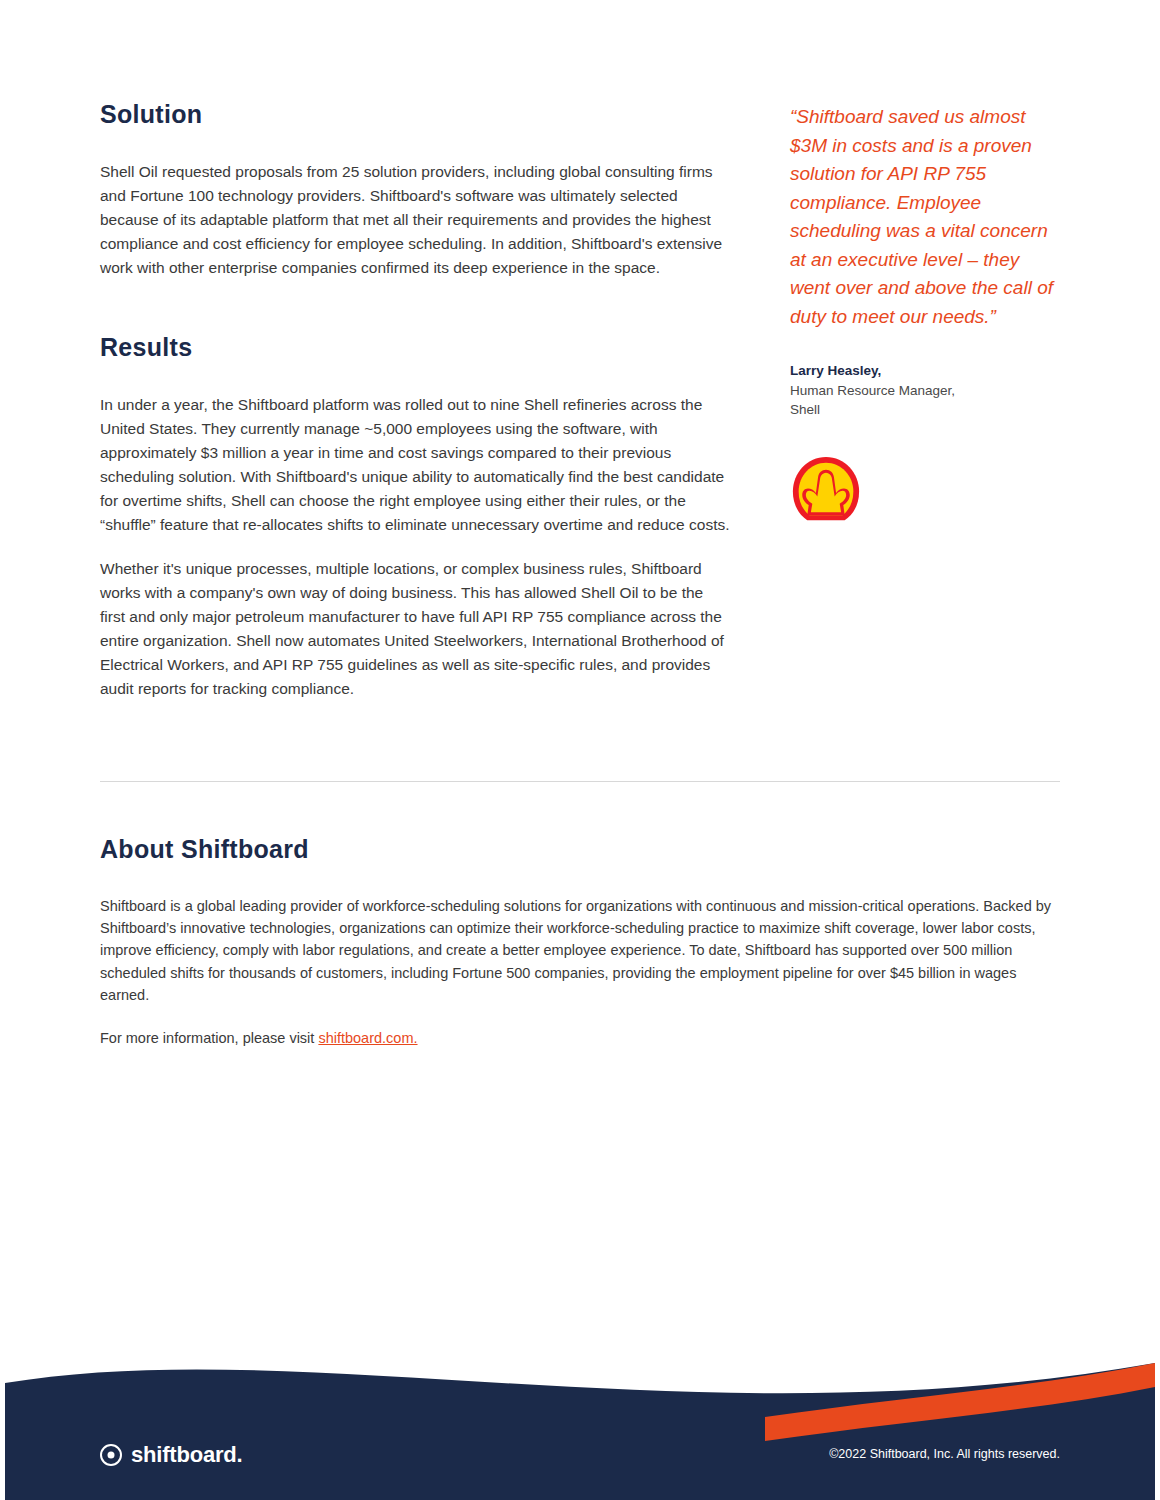Solution
Shell Oil requested proposals from 25 solution providers, including global consulting firms and Fortune 100 technology providers. Shiftboard's software was ultimately selected because of its adaptable platform that met all their requirements and provides the highest compliance and cost efficiency for employee scheduling. In addition, Shiftboard's extensive work with other enterprise companies confirmed its deep experience in the space.
Results
In under a year, the Shiftboard platform was rolled out to nine Shell refineries across the United States. They currently manage ~5,000 employees using the software, with approximately $3 million a year in time and cost savings compared to their previous scheduling solution. With Shiftboard's unique ability to automatically find the best candidate for overtime shifts, Shell can choose the right employee using either their rules, or the “shuffle” feature that re-allocates shifts to eliminate unnecessary overtime and reduce costs.
Whether it's unique processes, multiple locations, or complex business rules, Shiftboard works with a company's own way of doing business. This has allowed Shell Oil to be the first and only major petroleum manufacturer to have full API RP 755 compliance across the entire organization. Shell now automates United Steelworkers, International Brotherhood of Electrical Workers, and API RP 755 guidelines as well as site-specific rules, and provides audit reports for tracking compliance.
“Shiftboard saved us almost $3M in costs and is a proven solution for API RP 755 compliance. Employee scheduling was a vital concern at an executive level – they went over and above the call of duty to meet our needs.”
Larry Heasley, Human Resource Manager,
Shell
About Shiftboard
Shiftboard is a global leading provider of workforce-scheduling solutions for organizations with continuous and mission-critical operations. Backed by Shiftboard’s innovative technologies, organizations can optimize their workforce-scheduling practice to maximize shift coverage, lower labor costs, improve efficiency, comply with labor regulations, and create a better employee experience. To date, Shiftboard has supported over 500 million scheduled shifts for thousands of customers, including Fortune 500 companies, providing the employment pipeline for over $45 billion in wages earned.
For more information, please visit shiftboard.com.
shiftboard.
©2022 Shiftboard, Inc. All rights reserved.